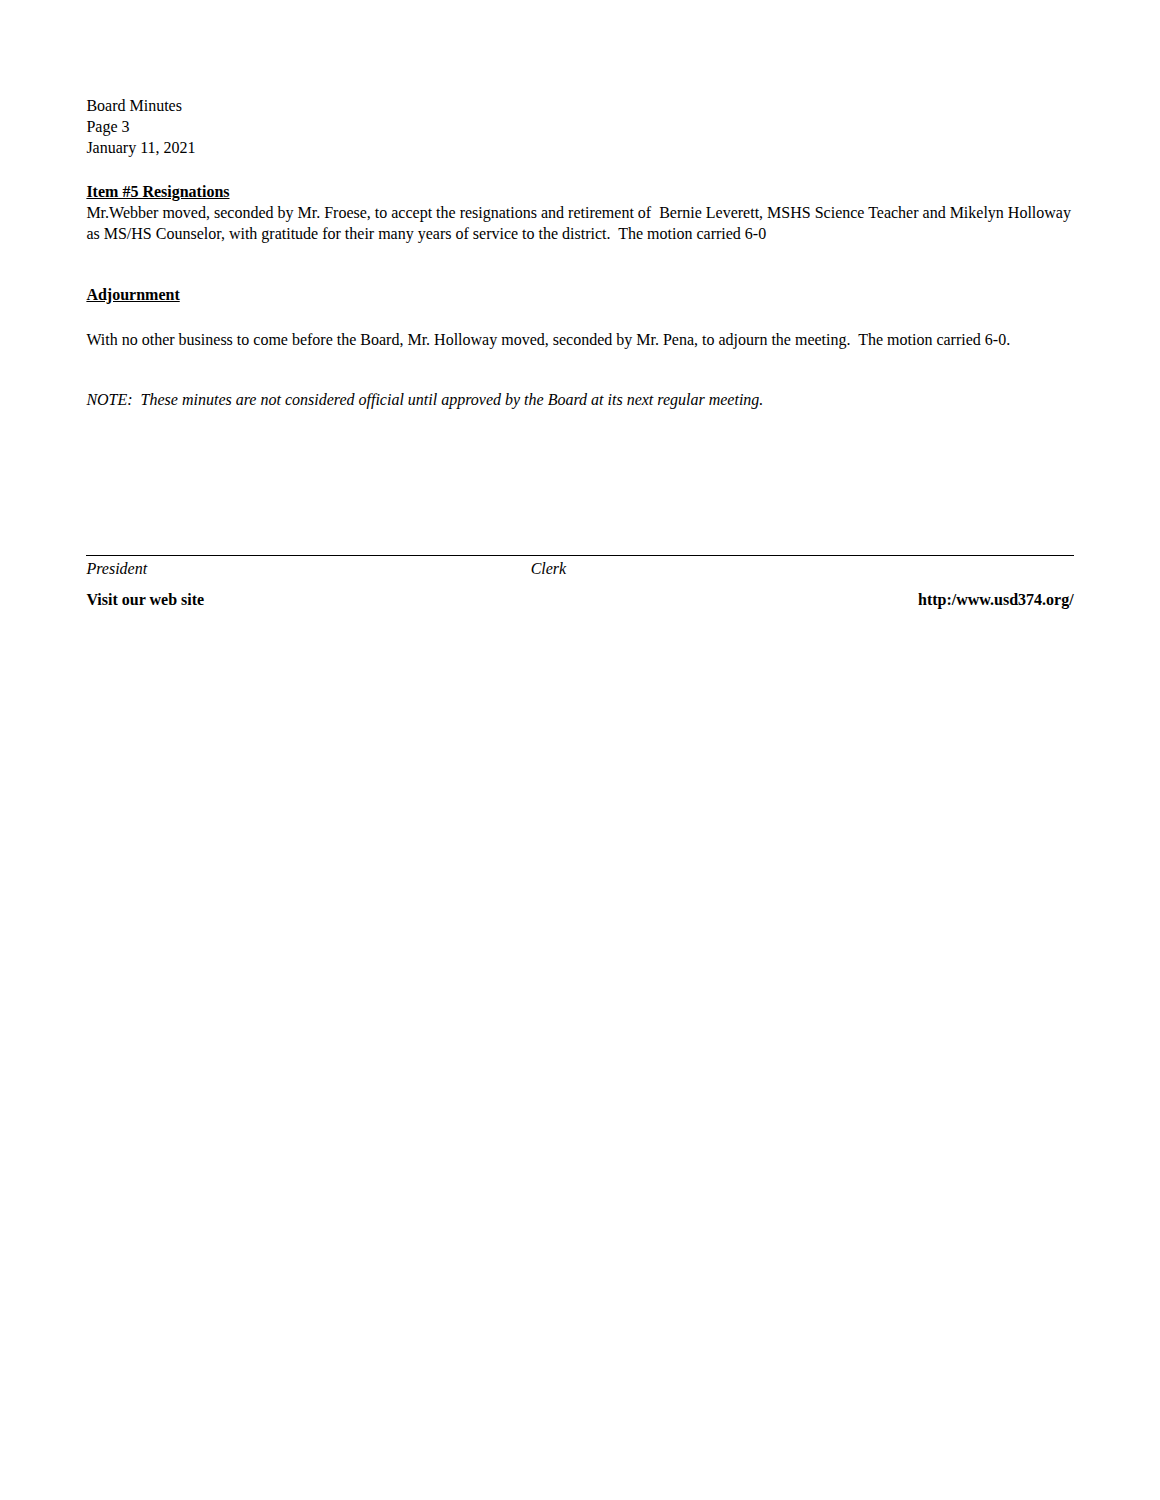Board Minutes
Page 3
January 11, 2021
Item #5 Resignations
Mr.Webber moved, seconded by Mr. Froese, to accept the resignations and retirement of Bernie Leverett, MSHS Science Teacher and Mikelyn Holloway as MS/HS Counselor, with gratitude for their many years of service to the district. The motion carried 6-0
Adjournment
With no other business to come before the Board, Mr. Holloway moved, seconded by Mr. Pena, to adjourn the meeting. The motion carried 6-0.
NOTE: These minutes are not considered official until approved by the Board at its next regular meeting.
President
Clerk
Visit our web site http:/www.usd374.org/